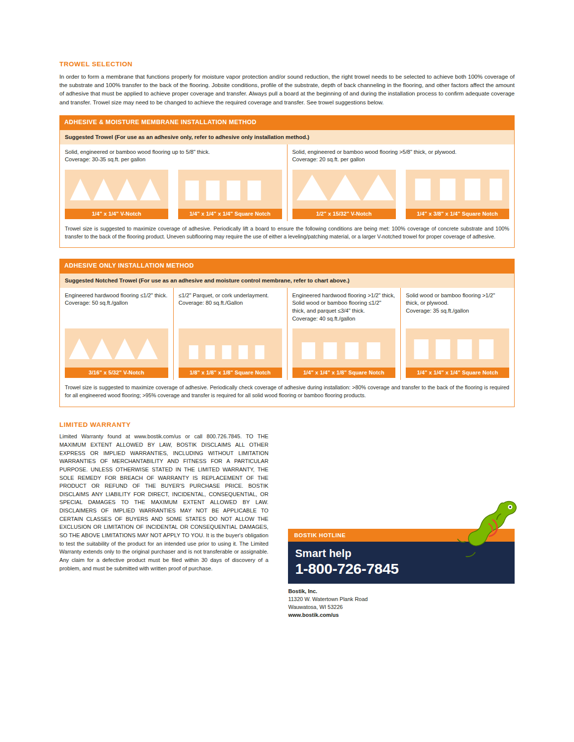Trowel Selection
In order to form a membrane that functions properly for moisture vapor protection and/or sound reduction, the right trowel needs to be selected to achieve both 100% coverage of the substrate and 100% transfer to the back of the flooring. Jobsite conditions, profile of the substrate, depth of back channeling in the flooring, and other factors affect the amount of adhesive that must be applied to achieve proper coverage and transfer. Always pull a board at the beginning of and during the installation process to confirm adequate coverage and transfer. Trowel size may need to be changed to achieve the required coverage and transfer. See trowel suggestions below.
Adhesive & Moisture Membrane Installation Method
Suggested Trowel (For use as an adhesive only, refer to adhesive only installation method.)
| Solid, engineered or bamboo wood flooring up to 5/8" thick. Coverage: 30-35 sq.ft. per gallon | Solid, engineered or bamboo wood flooring >5/8" thick, or plywood. Coverage: 20 sq.ft. per gallon |
| 1/4" x 1/4" V-Notch | 1/4" x 1/4" x 1/4" Square Notch | 1/2" x 15/32" V-Notch | 1/4" x 3/8" x 1/4" Square Notch |
Trowel size is suggested to maximize coverage of adhesive. Periodically lift a board to ensure the following conditions are being met: 100% coverage of concrete substrate and 100% transfer to the back of the flooring product. Uneven subflooring may require the use of either a leveling/patching material, or a larger V-notched trowel for proper coverage of adhesive.
Adhesive Only Installation Method
Suggested Notched Trowel (For use as an adhesive and moisture control membrane, refer to chart above.)
| Engineered hardwood flooring ≤1/2" thick. Coverage: 50 sq.ft./gallon | ≤1/2" Parquet, or cork underlayment. Coverage: 80 sq.ft./Gallon | Engineered hardwood flooring >1/2" thick, Solid wood or bamboo flooring ≤1/2" thick, and parquet ≤3/4" thick. Coverage: 40 sq.ft./gallon | Solid wood or bamboo flooring >1/2" thick, or plywood. Coverage: 35 sq.ft./gallon |
| 3/16" x 5/32" V-Notch | 1/8" x 1/8" x 1/8" Square Notch | 1/4" x 1/4" x 1/8" Square Notch | 1/4" x 1/4" x 1/4" Square Notch |
Trowel size is suggested to maximize coverage of adhesive. Periodically check coverage of adhesive during installation: >80% coverage and transfer to the back of the flooring is required for all engineered wood flooring; >95% coverage and transfer is required for all solid wood flooring or bamboo flooring products.
Limited Warranty
Limited Warranty found at www.bostik.com/us or call 800.726.7845. TO THE MAXIMUM EXTENT ALLOWED BY LAW, BOSTIK DISCLAIMS ALL OTHER EXPRESS OR IMPLIED WARRANTIES, INCLUDING WITHOUT LIMITATION WARRANTIES OF MERCHANTABILITY AND FITNESS FOR A PARTICULAR PURPOSE. UNLESS OTHERWISE STATED IN THE LIMITED WARRANTY, THE SOLE REMEDY FOR BREACH OF WARRANTY IS REPLACEMENT OF THE PRODUCT OR REFUND OF THE BUYER'S PURCHASE PRICE. BOSTIK DISCLAIMS ANY LIABILITY FOR DIRECT, INCIDENTAL, CONSEQUENTIAL, OR SPECIAL DAMAGES TO THE MAXIMUM EXTENT ALLOWED BY LAW. DISCLAIMERS OF IMPLIED WARRANTIES MAY NOT BE APPLICABLE TO CERTAIN CLASSES OF BUYERS AND SOME STATES DO NOT ALLOW THE EXCLUSION OR LIMITATION OF INCIDENTAL OR CONSEQUENTIAL DAMAGES, SO THE ABOVE LIMITATIONS MAY NOT APPLY TO YOU. It is the buyer's obligation to test the suitability of the product for an intended use prior to using it. The Limited Warranty extends only to the original purchaser and is not transferable or assignable. Any claim for a defective product must be filed within 30 days of discovery of a problem, and must be submitted with written proof of purchase.
Bostik Hotline
Smart help
1-800-726-7845
Bostik, Inc.
11320 W. Watertown Plank Road
Wauwatosa, WI 53226
www.bostik.com/us